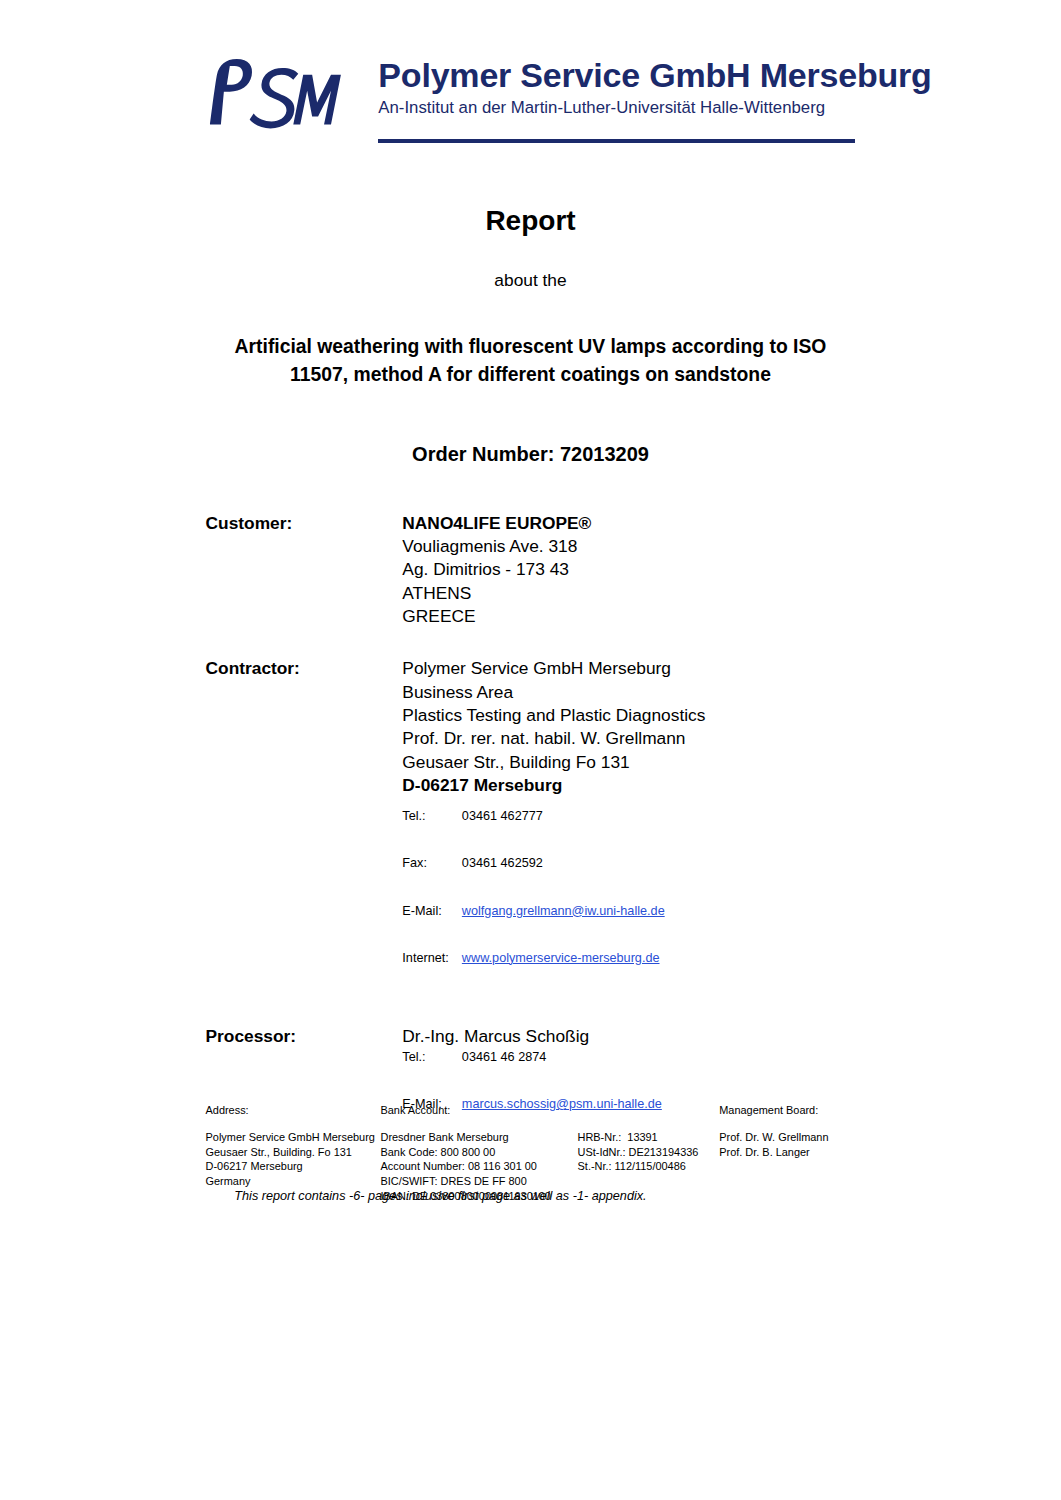Polymer Service GmbH Merseburg
An-Institut an der Martin-Luther-Universität Halle-Wittenberg
Report
about the
Artificial weathering with fluorescent UV lamps according to ISO 11507, method A for different coatings on sandstone
Order Number: 72013209
| Customer: | NANO4LIFE EUROPE® Vouliagmenis Ave. 318 Ag. Dimitrios - 173 43 ATHENS GREECE |
| Contractor: | Polymer Service GmbH Merseburg Business Area Plastics Testing and Plastic Diagnostics Prof. Dr. rer. nat. habil. W. Grellmann Geusaer Str., Building Fo 131 D-06217 Merseburg / Tel.: / 03461 462777 / / Fax: / 03461 462592 / / E-Mail: / wolfgang.grellmann@iw.uni-halle.de / / Internet: / www.polymerservice-merseburg.de / |
| Processor: | Dr.-Ing. Marcus Schoßig / Tel.: / 03461 46 2874 / / E-Mail: / marcus.schossig@psm.uni-halle.de / |
This report contains -6- pages inclusive first page as well as -1- appendix.
| Address: | Bank Account: | | Management Board: |
| Polymer Service GmbH Merseburg Geusaer Str., Building. Fo 131 D-06217 Merseburg Germany | Dresdner Bank Merseburg Bank Code: 800 800 00 Account Number: 08 116 301 00 BIC/SWIFT: DRES DE FF 800 IBAN: DE 03800800000811630100 | HRB-Nr.: 13391 USt-IdNr.: DE213194336 St.-Nr.: 112/115/00486 | Prof. Dr. W. Grellmann Prof. Dr. B. Langer |